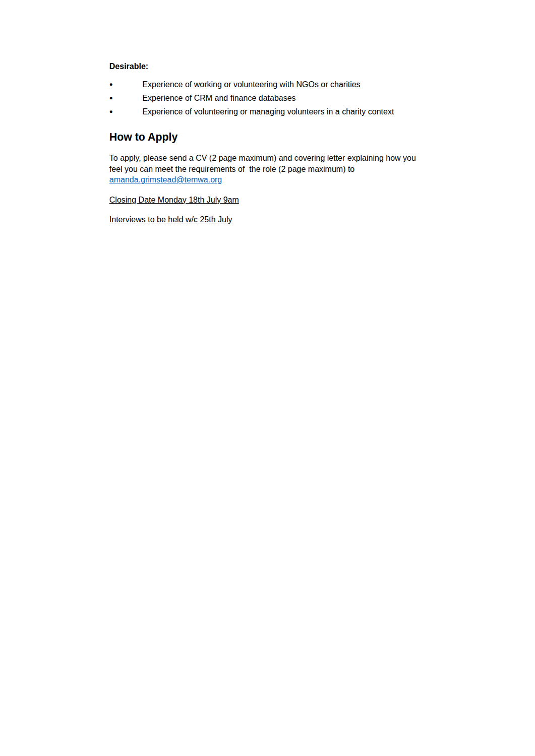Desirable:
Experience of working or volunteering with NGOs or charities
Experience of CRM and finance databases
Experience of volunteering or managing volunteers in a charity context
How to Apply
To apply, please send a CV (2 page maximum) and covering letter explaining how you feel you can meet the requirements of the role (2 page maximum) to amanda.grimstead@temwa.org
Closing Date Monday 18th July 9am
Interviews to be held w/c 25th July